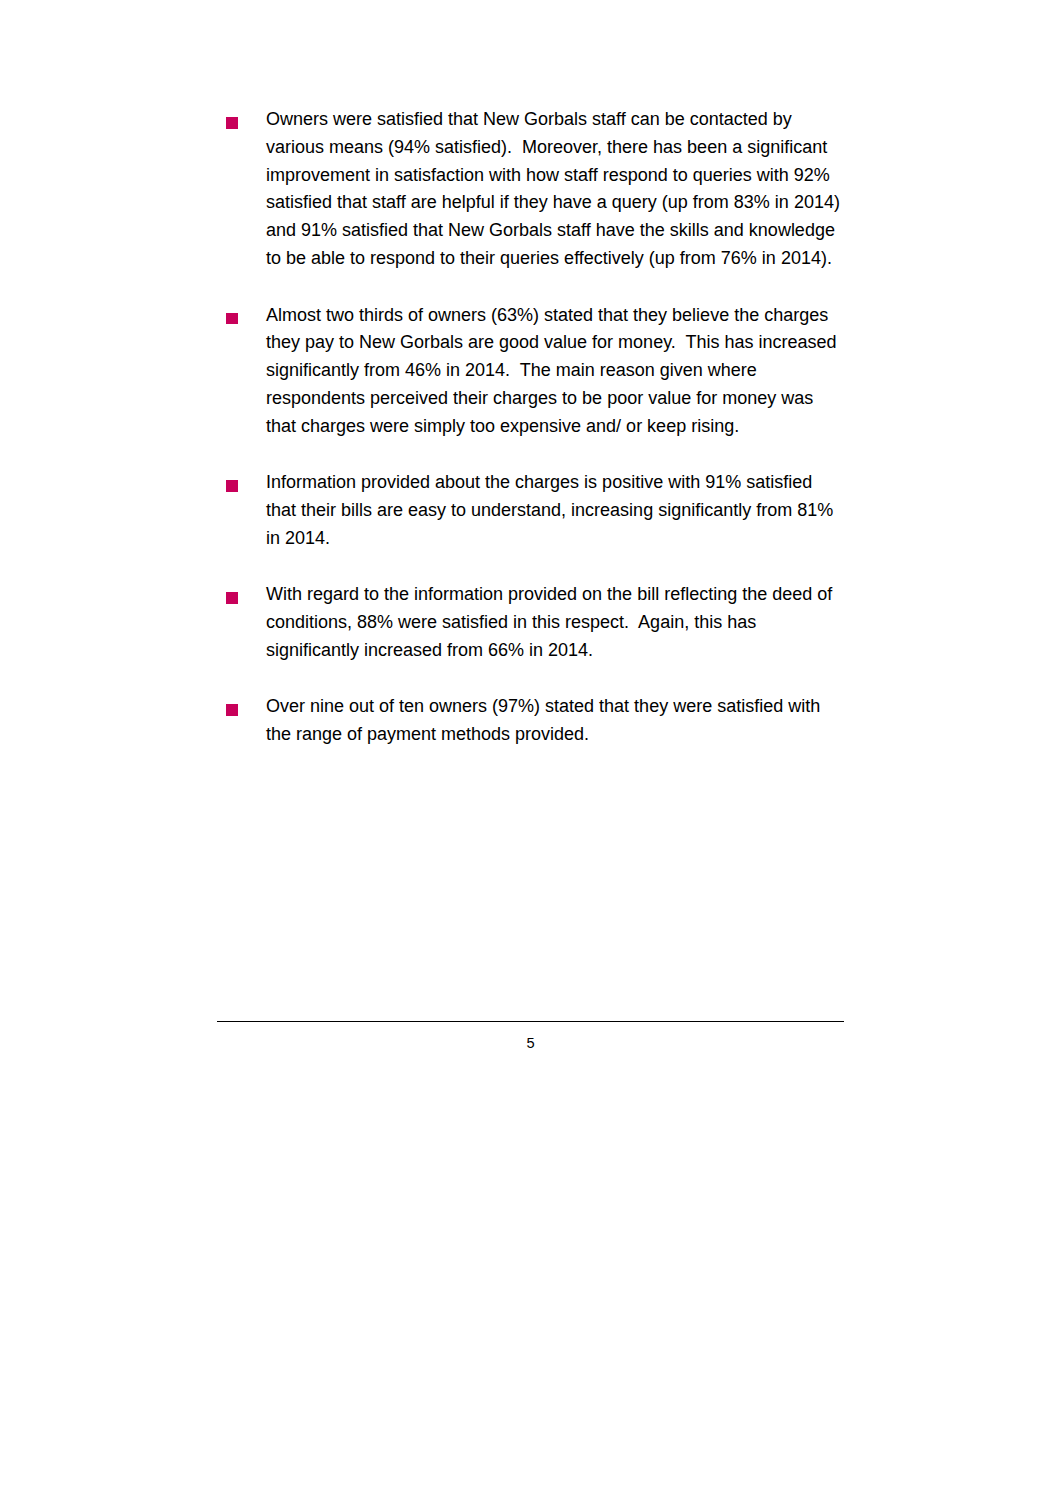Owners were satisfied that New Gorbals staff can be contacted by various means (94% satisfied). Moreover, there has been a significant improvement in satisfaction with how staff respond to queries with 92% satisfied that staff are helpful if they have a query (up from 83% in 2014) and 91% satisfied that New Gorbals staff have the skills and knowledge to be able to respond to their queries effectively (up from 76% in 2014).
Almost two thirds of owners (63%) stated that they believe the charges they pay to New Gorbals are good value for money. This has increased significantly from 46% in 2014. The main reason given where respondents perceived their charges to be poor value for money was that charges were simply too expensive and/ or keep rising.
Information provided about the charges is positive with 91% satisfied that their bills are easy to understand, increasing significantly from 81% in 2014.
With regard to the information provided on the bill reflecting the deed of conditions, 88% were satisfied in this respect. Again, this has significantly increased from 66% in 2014.
Over nine out of ten owners (97%) stated that they were satisfied with the range of payment methods provided.
5